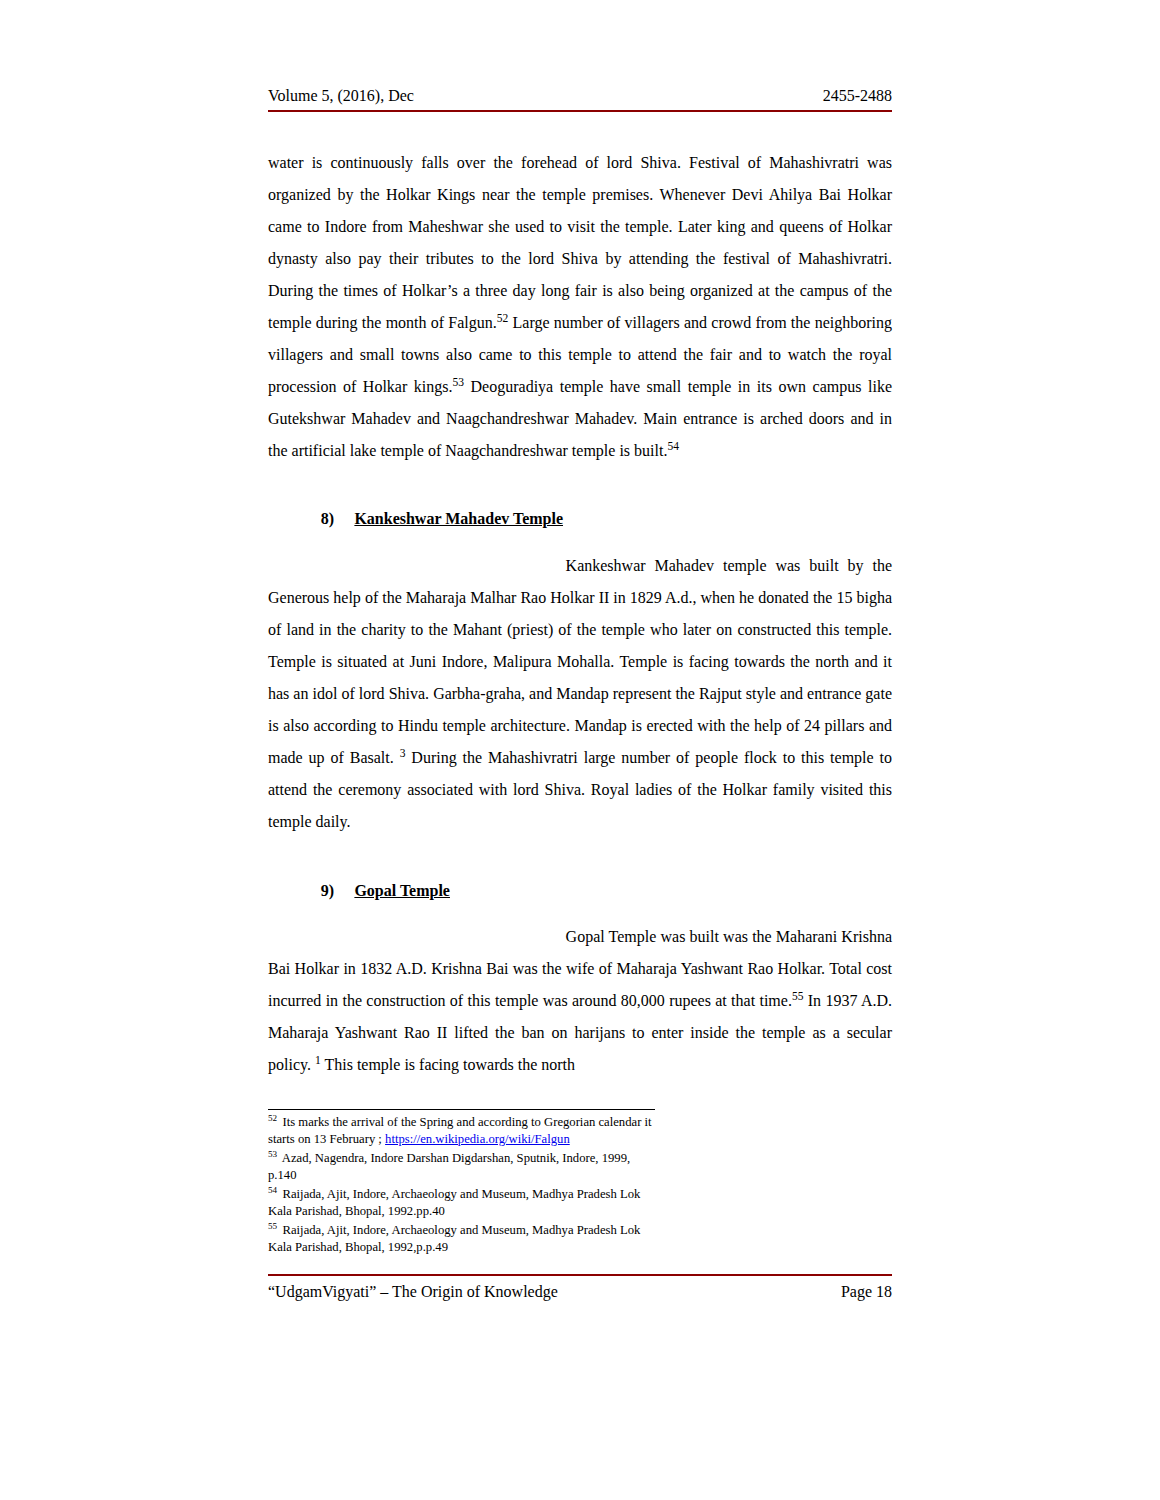Volume 5, (2016), Dec
2455-2488
water is continuously falls over the forehead of lord Shiva. Festival of Mahashivratri was organized by the Holkar Kings near the temple premises. Whenever Devi Ahilya Bai Holkar came to Indore from Maheshwar she used to visit the temple. Later king and queens of Holkar dynasty also pay their tributes to the lord Shiva by attending the festival of Mahashivratri. During the times of Holkar’s a three day long fair is also being organized at the campus of the temple during the month of Falgun.52 Large number of villagers and crowd from the neighboring villagers and small towns also came to this temple to attend the fair and to watch the royal procession of Holkar kings.53 Deoguradiya temple have small temple in its own campus like Gutekshwar Mahadev and Naagchandreshwar Mahadev. Main entrance is arched doors and in the artificial lake temple of Naagchandreshwar temple is built.54
8) Kankeshwar Mahadev Temple
Kankeshwar Mahadev temple was built by the Generous help of the Maharaja Malhar Rao Holkar II in 1829 A.d., when he donated the 15 bigha of land in the charity to the Mahant (priest) of the temple who later on constructed this temple. Temple is situated at Juni Indore, Malipura Mohalla. Temple is facing towards the north and it has an idol of lord Shiva. Garbha-graha, and Mandap represent the Rajput style and entrance gate is also according to Hindu temple architecture. Mandap is erected with the help of 24 pillars and made up of Basalt. 3 During the Mahashivratri large number of people flock to this temple to attend the ceremony associated with lord Shiva. Royal ladies of the Holkar family visited this temple daily.
9) Gopal Temple
Gopal Temple was built was the Maharani Krishna Bai Holkar in 1832 A.D. Krishna Bai was the wife of Maharaja Yashwant Rao Holkar. Total cost incurred in the construction of this temple was around 80,000 rupees at that time.55 In 1937 A.D. Maharaja Yashwant Rao II lifted the ban on harijans to enter inside the temple as a secular policy. 1 This temple is facing towards the north
52 Its marks the arrival of the Spring and according to Gregorian calendar it starts on 13 February ; https://en.wikipedia.org/wiki/Falgun
53 Azad, Nagendra, Indore Darshan Digdarshan, Sputnik, Indore, 1999, p.140
54 Raijada, Ajit, Indore, Archaeology and Museum, Madhya Pradesh Lok Kala Parishad, Bhopal, 1992.pp.40
55 Raijada, Ajit, Indore, Archaeology and Museum, Madhya Pradesh Lok Kala Parishad, Bhopal, 1992,p.p.49
“UdgamVigyati” – The Origin of Knowledge
Page 18